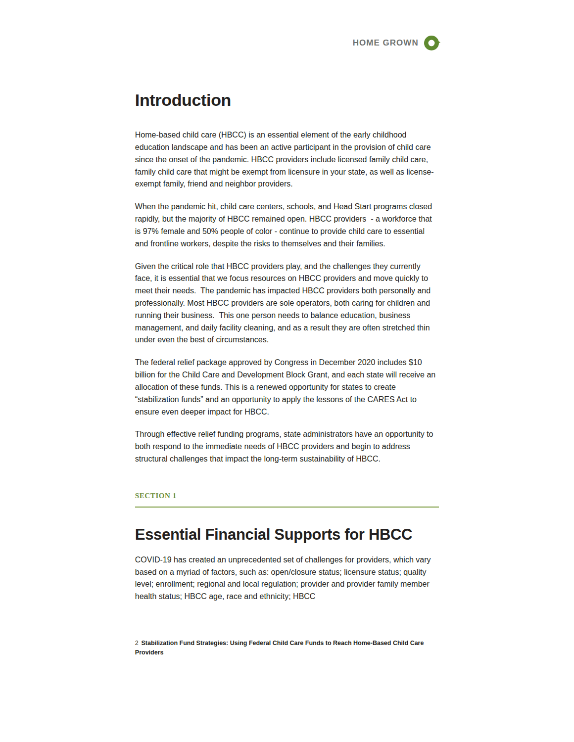Home Grown
Introduction
Home-based child care (HBCC) is an essential element of the early childhood education landscape and has been an active participant in the provision of child care since the onset of the pandemic. HBCC providers include licensed family child care, family child care that might be exempt from licensure in your state, as well as license-exempt family, friend and neighbor providers.
When the pandemic hit, child care centers, schools, and Head Start programs closed rapidly, but the majority of HBCC remained open. HBCC providers - a workforce that is 97% female and 50% people of color - continue to provide child care to essential and frontline workers, despite the risks to themselves and their families.
Given the critical role that HBCC providers play, and the challenges they currently face, it is essential that we focus resources on HBCC providers and move quickly to meet their needs. The pandemic has impacted HBCC providers both personally and professionally. Most HBCC providers are sole operators, both caring for children and running their business. This one person needs to balance education, business management, and daily facility cleaning, and as a result they are often stretched thin under even the best of circumstances.
The federal relief package approved by Congress in December 2020 includes $10 billion for the Child Care and Development Block Grant, and each state will receive an allocation of these funds. This is a renewed opportunity for states to create “stabilization funds” and an opportunity to apply the lessons of the CARES Act to ensure even deeper impact for HBCC.
Through effective relief funding programs, state administrators have an opportunity to both respond to the immediate needs of HBCC providers and begin to address structural challenges that impact the long-term sustainability of HBCC.
SECTION 1
Essential Financial Supports for HBCC
COVID-19 has created an unprecedented set of challenges for providers, which vary based on a myriad of factors, such as: open/closure status; licensure status; quality level; enrollment; regional and local regulation; provider and provider family member health status; HBCC age, race and ethnicity; HBCC
2 Stabilization Fund Strategies: Using Federal Child Care Funds to Reach Home-Based Child Care Providers